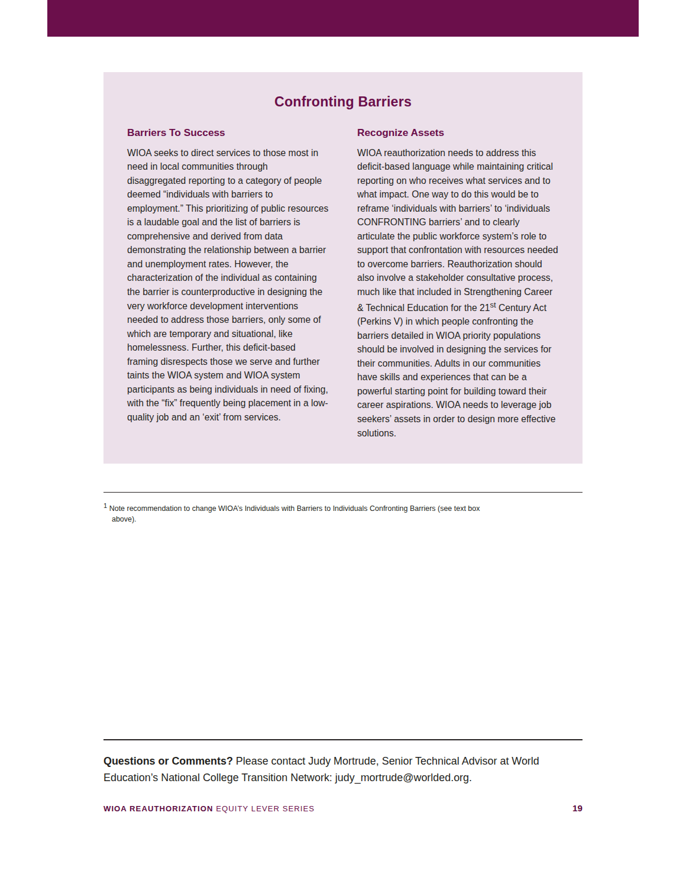Confronting Barriers
Barriers To Success
WIOA seeks to direct services to those most in need in local communities through disaggregated reporting to a category of people deemed “individuals with barriers to employment.” This prioritizing of public resources is a laudable goal and the list of barriers is comprehensive and derived from data demonstrating the relationship between a barrier and unemployment rates. However, the characterization of the individual as containing the barrier is counterproductive in designing the very workforce development interventions needed to address those barriers, only some of which are temporary and situational, like homelessness. Further, this deficit-based framing disrespects those we serve and further taints the WIOA system and WIOA system participants as being individuals in need of fixing, with the “fix” frequently being placement in a low-quality job and an ‘exit’ from services.
Recognize Assets
WIOA reauthorization needs to address this deficit-based language while maintaining critical reporting on who receives what services and to what impact. One way to do this would be to reframe ‘individuals with barriers’ to ‘individuals CONFRONTING barriers’ and to clearly articulate the public workforce system’s role to support that confrontation with resources needed to overcome barriers. Reauthorization should also involve a stakeholder consultative process, much like that included in Strengthening Career & Technical Education for the 21st Century Act (Perkins V) in which people confronting the barriers detailed in WIOA priority populations should be involved in designing the services for their communities. Adults in our communities have skills and experiences that can be a powerful starting point for building toward their career aspirations. WIOA needs to leverage job seekers’ assets in order to design more effective solutions.
1 Note recommendation to change WIOA’s Individuals with Barriers to Individuals Confronting Barriers (see text box above).
Questions or Comments? Please contact Judy Mortrude, Senior Technical Advisor at World Education’s National College Transition Network: judy_mortrude@worlded.org.
WIOA REAUTHORIZATION EQUITY LEVER SERIES
19